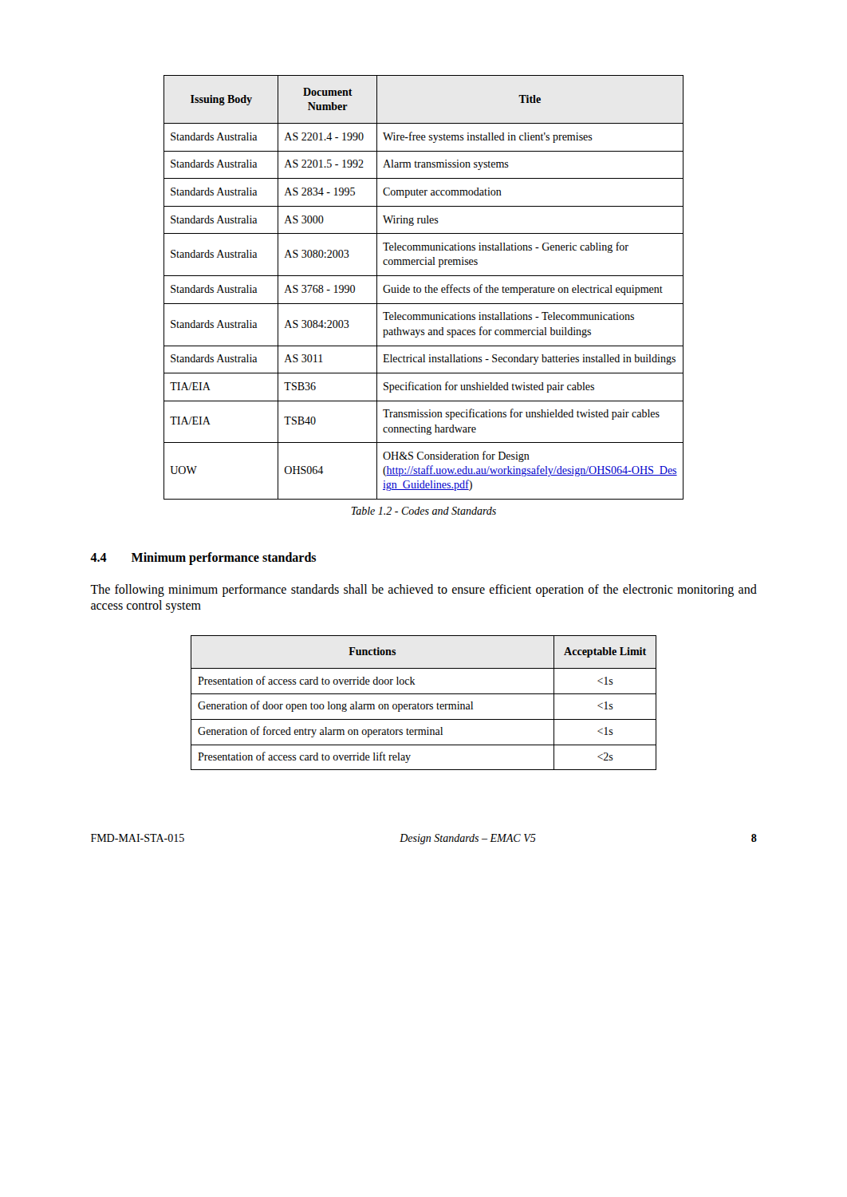| Issuing Body | Document Number | Title |
| --- | --- | --- |
| Standards Australia | AS 2201.4 - 1990 | Wire-free systems installed in client's premises |
| Standards Australia | AS 2201.5 - 1992 | Alarm transmission systems |
| Standards Australia | AS 2834 - 1995 | Computer accommodation |
| Standards Australia | AS 3000 | Wiring rules |
| Standards Australia | AS 3080:2003 | Telecommunications installations - Generic cabling for commercial premises |
| Standards Australia | AS 3768 - 1990 | Guide to the effects of the temperature on electrical equipment |
| Standards Australia | AS 3084:2003 | Telecommunications installations - Telecommunications pathways and spaces for commercial buildings |
| Standards Australia | AS 3011 | Electrical installations - Secondary batteries installed in buildings |
| TIA/EIA | TSB36 | Specification for unshielded twisted pair cables |
| TIA/EIA | TSB40 | Transmission specifications for unshielded twisted pair cables connecting hardware |
| UOW | OHS064 | OH&S Consideration for Design ( http://staff.uow.edu.au/workingsafely/design/OHS064-OHS_Design_Guidelines.pdf ) |
Table 1.2 - Codes and Standards
4.4 Minimum performance standards
The following minimum performance standards shall be achieved to ensure efficient operation of the electronic monitoring and access control system
| Functions | Acceptable Limit |
| --- | --- |
| Presentation of access card to override door lock | <1s |
| Generation of door open too long alarm on operators terminal | <1s |
| Generation of forced entry alarm on operators terminal | <1s |
| Presentation of access card to override lift relay | <2s |
FMD-MAI-STA-015 Design Standards – EMAC V5 8